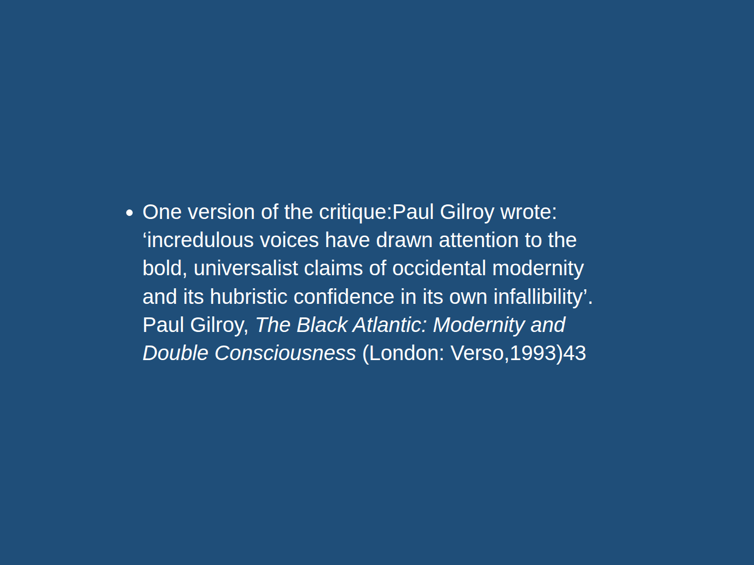One version of the critique:Paul Gilroy wrote: ‘incredulous voices have drawn attention to the bold, universalist claims of occidental modernity and its hubristic confidence in its own infallibility’. Paul Gilroy, The Black Atlantic: Modernity and Double Consciousness (London: Verso,1993)43